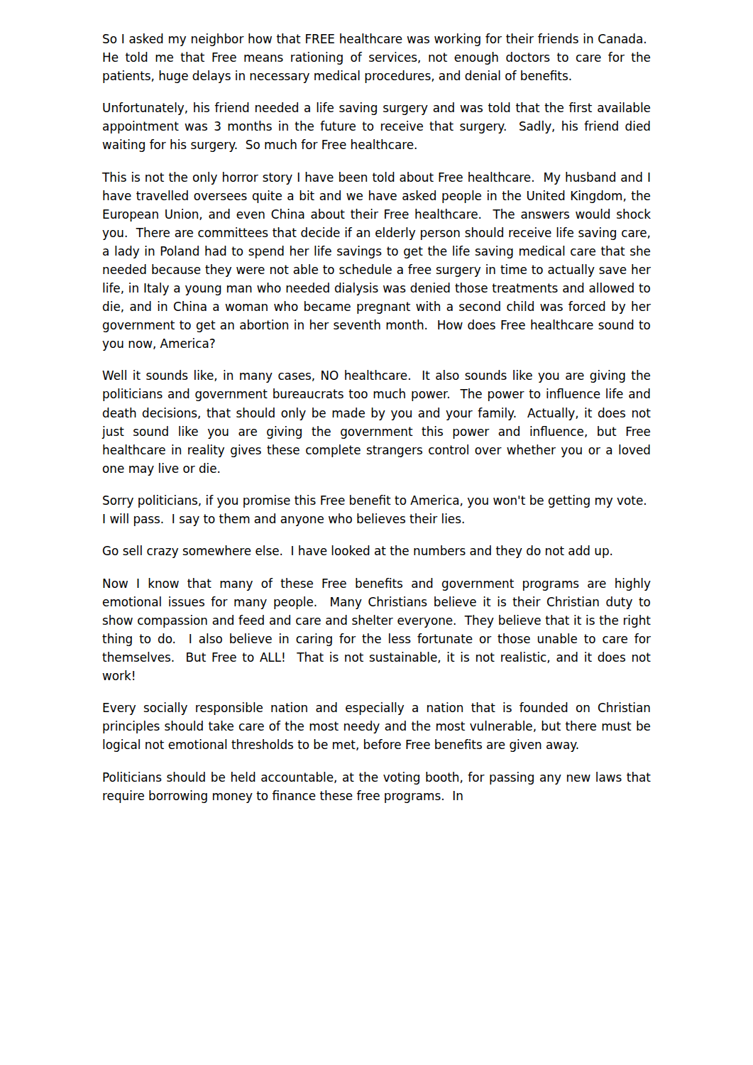So I asked my neighbor how that FREE healthcare was working for their friends in Canada. He told me that Free means rationing of services, not enough doctors to care for the patients, huge delays in necessary medical procedures, and denial of benefits.
Unfortunately, his friend needed a life saving surgery and was told that the first available appointment was 3 months in the future to receive that surgery. Sadly, his friend died waiting for his surgery. So much for Free healthcare.
This is not the only horror story I have been told about Free healthcare. My husband and I have travelled oversees quite a bit and we have asked people in the United Kingdom, the European Union, and even China about their Free healthcare. The answers would shock you. There are committees that decide if an elderly person should receive life saving care, a lady in Poland had to spend her life savings to get the life saving medical care that she needed because they were not able to schedule a free surgery in time to actually save her life, in Italy a young man who needed dialysis was denied those treatments and allowed to die, and in China a woman who became pregnant with a second child was forced by her government to get an abortion in her seventh month. How does Free healthcare sound to you now, America?
Well it sounds like, in many cases, NO healthcare. It also sounds like you are giving the politicians and government bureaucrats too much power. The power to influence life and death decisions, that should only be made by you and your family. Actually, it does not just sound like you are giving the government this power and influence, but Free healthcare in reality gives these complete strangers control over whether you or a loved one may live or die.
Sorry politicians, if you promise this Free benefit to America, you won't be getting my vote. I will pass. I say to them and anyone who believes their lies.
Go sell crazy somewhere else. I have looked at the numbers and they do not add up.
Now I know that many of these Free benefits and government programs are highly emotional issues for many people. Many Christians believe it is their Christian duty to show compassion and feed and care and shelter everyone. They believe that it is the right thing to do. I also believe in caring for the less fortunate or those unable to care for themselves. But Free to ALL! That is not sustainable, it is not realistic, and it does not work!
Every socially responsible nation and especially a nation that is founded on Christian principles should take care of the most needy and the most vulnerable, but there must be logical not emotional thresholds to be met, before Free benefits are given away.
Politicians should be held accountable, at the voting booth, for passing any new laws that require borrowing money to finance these free programs. In